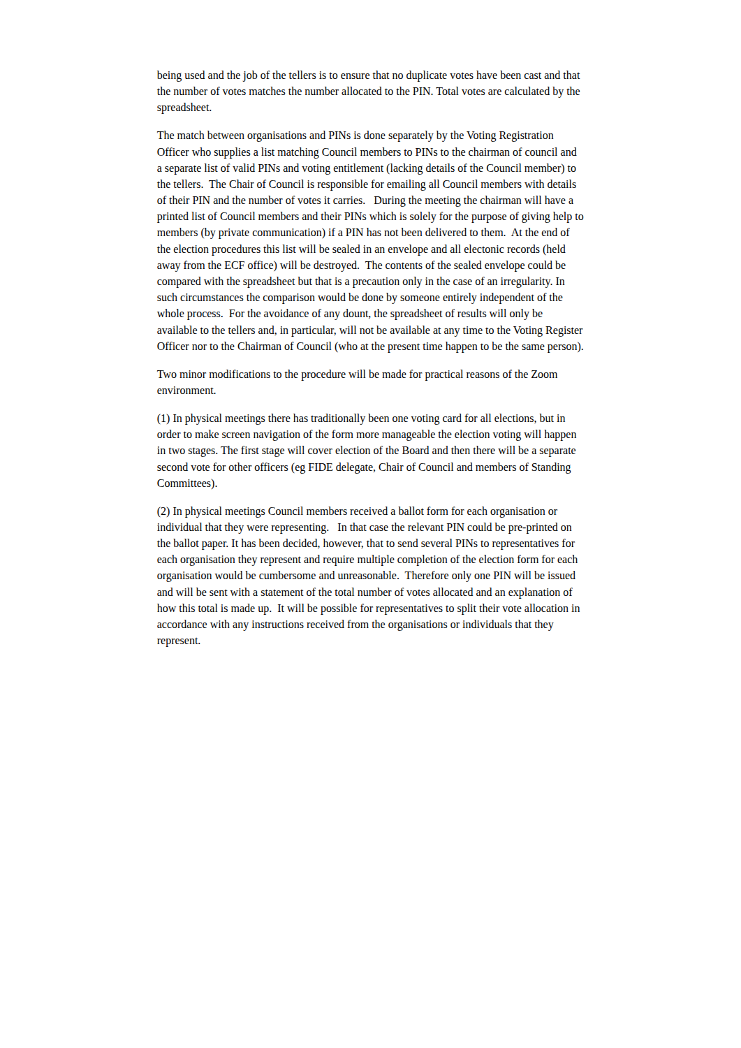being used and the job of the tellers is to ensure that no duplicate votes have been cast and that the number of votes matches the number allocated to the PIN. Total votes are calculated by the spreadsheet.
The match between organisations and PINs is done separately by the Voting Registration Officer who supplies a list matching Council members to PINs to the chairman of council and a separate list of valid PINs and voting entitlement (lacking details of the Council member) to the tellers. The Chair of Council is responsible for emailing all Council members with details of their PIN and the number of votes it carries. During the meeting the chairman will have a printed list of Council members and their PINs which is solely for the purpose of giving help to members (by private communication) if a PIN has not been delivered to them. At the end of the election procedures this list will be sealed in an envelope and all electonic records (held away from the ECF office) will be destroyed. The contents of the sealed envelope could be compared with the spreadsheet but that is a precaution only in the case of an irregularity. In such circumstances the comparison would be done by someone entirely independent of the whole process. For the avoidance of any dount, the spreadsheet of results will only be available to the tellers and, in particular, will not be available at any time to the Voting Register Officer nor to the Chairman of Council (who at the present time happen to be the same person).
Two minor modifications to the procedure will be made for practical reasons of the Zoom environment.
(1) In physical meetings there has traditionally been one voting card for all elections, but in order to make screen navigation of the form more manageable the election voting will happen in two stages. The first stage will cover election of the Board and then there will be a separate second vote for other officers (eg FIDE delegate, Chair of Council and members of Standing Committees).
(2) In physical meetings Council members received a ballot form for each organisation or individual that they were representing. In that case the relevant PIN could be pre-printed on the ballot paper. It has been decided, however, that to send several PINs to representatives for each organisation they represent and require multiple completion of the election form for each organisation would be cumbersome and unreasonable. Therefore only one PIN will be issued and will be sent with a statement of the total number of votes allocated and an explanation of how this total is made up. It will be possible for representatives to split their vote allocation in accordance with any instructions received from the organisations or individuals that they represent.